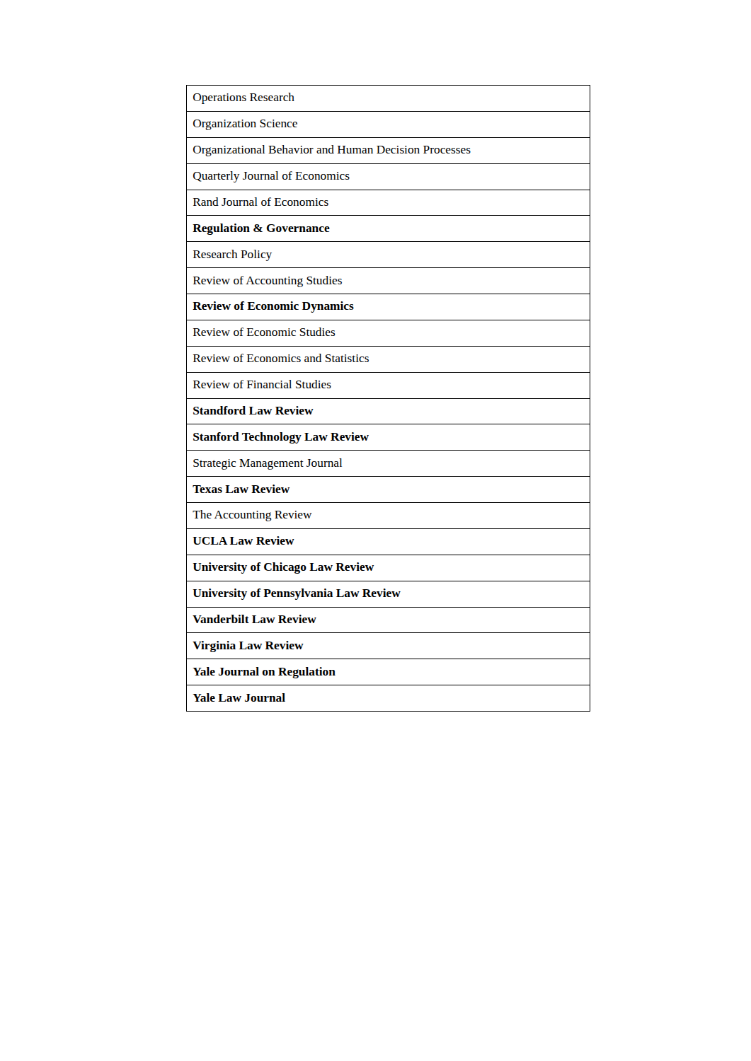| Operations Research |
| Organization Science |
| Organizational Behavior and Human Decision Processes |
| Quarterly Journal of Economics |
| Rand Journal of Economics |
| Regulation & Governance |
| Research Policy |
| Review of Accounting Studies |
| Review of Economic Dynamics |
| Review of Economic Studies |
| Review of Economics and Statistics |
| Review of Financial Studies |
| Standford Law Review |
| Stanford Technology Law Review |
| Strategic Management Journal |
| Texas Law Review |
| The Accounting Review |
| UCLA Law Review |
| University of Chicago Law Review |
| University of Pennsylvania Law Review |
| Vanderbilt Law Review |
| Virginia Law Review |
| Yale Journal on Regulation |
| Yale Law Journal |